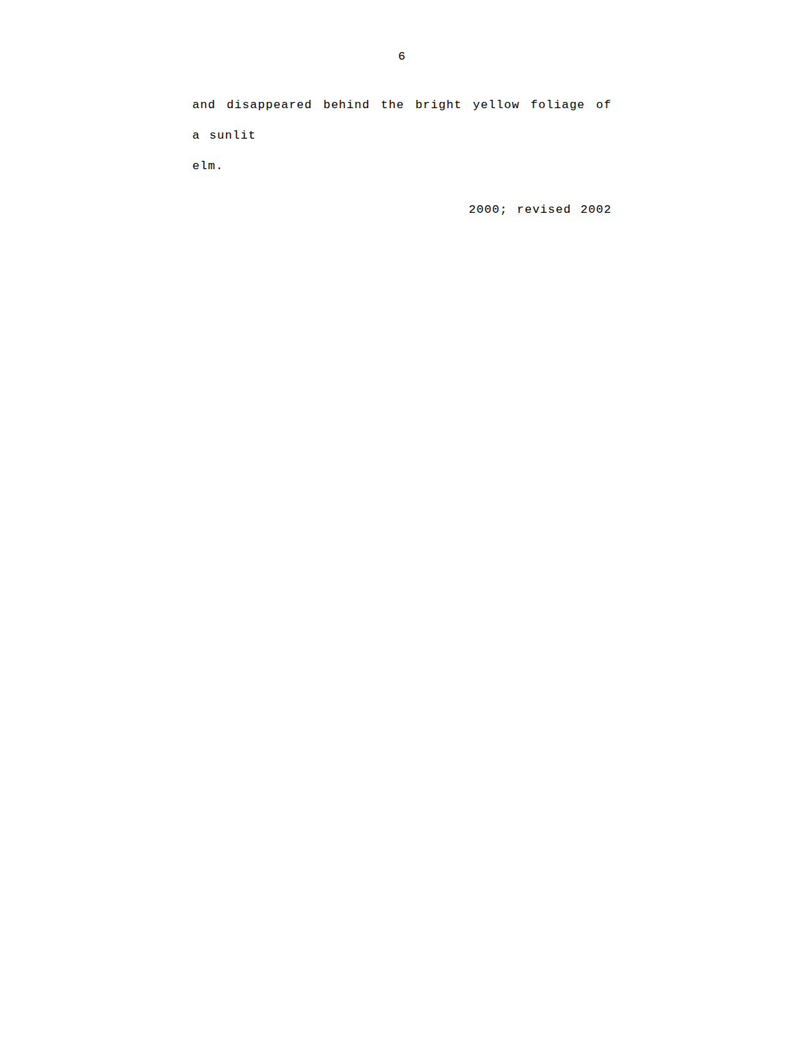6
and disappeared behind the bright yellow foliage of a sunlit
elm.
2000; revised 2002